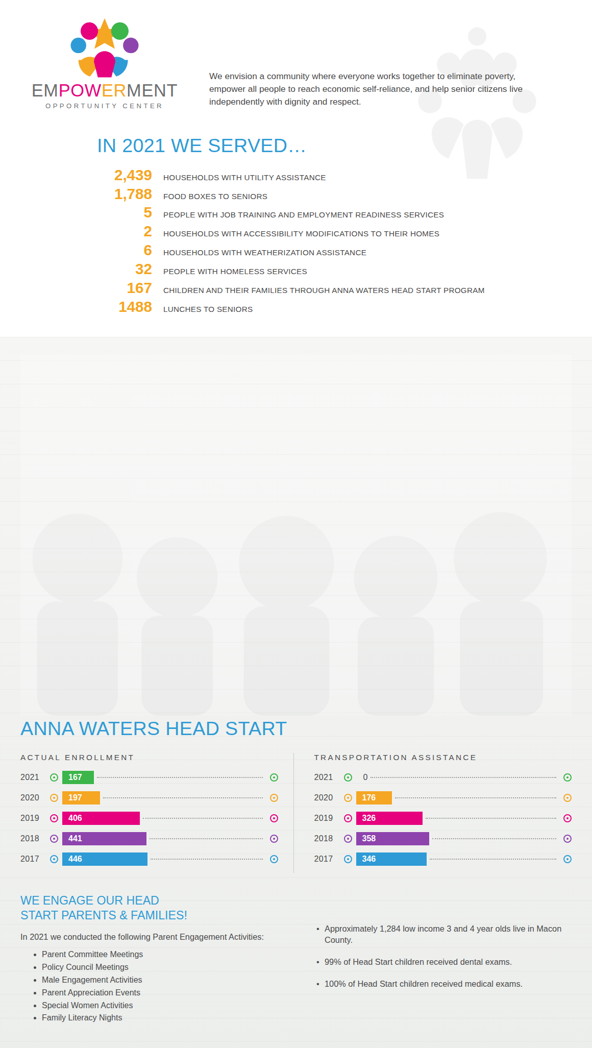EMPOW ERMENT
OPPORTUNITY CENTER
We envision a community where everyone works together to eliminate poverty, empower all people to reach economic self-reliance, and help senior citizens live independently with dignity and respect.
IN 2021 WE SERVED…
| 2,439 | HOUSEHOLDS WITH UTILITY ASSISTANCE |
| 1,788 | FOOD BOXES TO SENIORS |
| 5 | PEOPLE WITH JOB TRAINING AND EMPLOYMENT READINESS SERVICES |
| 2 | HOUSEHOLDS WITH ACCESSIBILITY MODIFICATIONS TO THEIR HOMES |
| 6 | HOUSEHOLDS WITH WEATHERIZATION ASSISTANCE |
| 32 | PEOPLE WITH HOMELESS SERVICES |
| 167 | CHILDREN AND THEIR FAMILIES THROUGH ANNA WATERS HEAD START PROGRAM |
| 1488 | LUNCHES TO SENIORS |
ANNA WATERS HEAD START
ACTUAL ENROLLMENT
2021 167
2020 197
2019 406
2018 441
2017 446
TRANSPORTATION ASSISTANCE
2021 0
2020 176
2019 326
2018 358
2017 346
WE ENGAGE OUR HEAD
START PARENTS & FAMILIES!
In 2021 we conducted the following Parent Engagement Activities:
Parent Committee Meetings
Policy Council Meetings
Male Engagement Activities
Parent Appreciation Events
Special Women Activities
Family Literacy Nights
Approximately 1,284 low income 3 and 4 year olds live in Macon County.
99% of Head Start children received dental exams.
100% of Head Start children received medical exams.